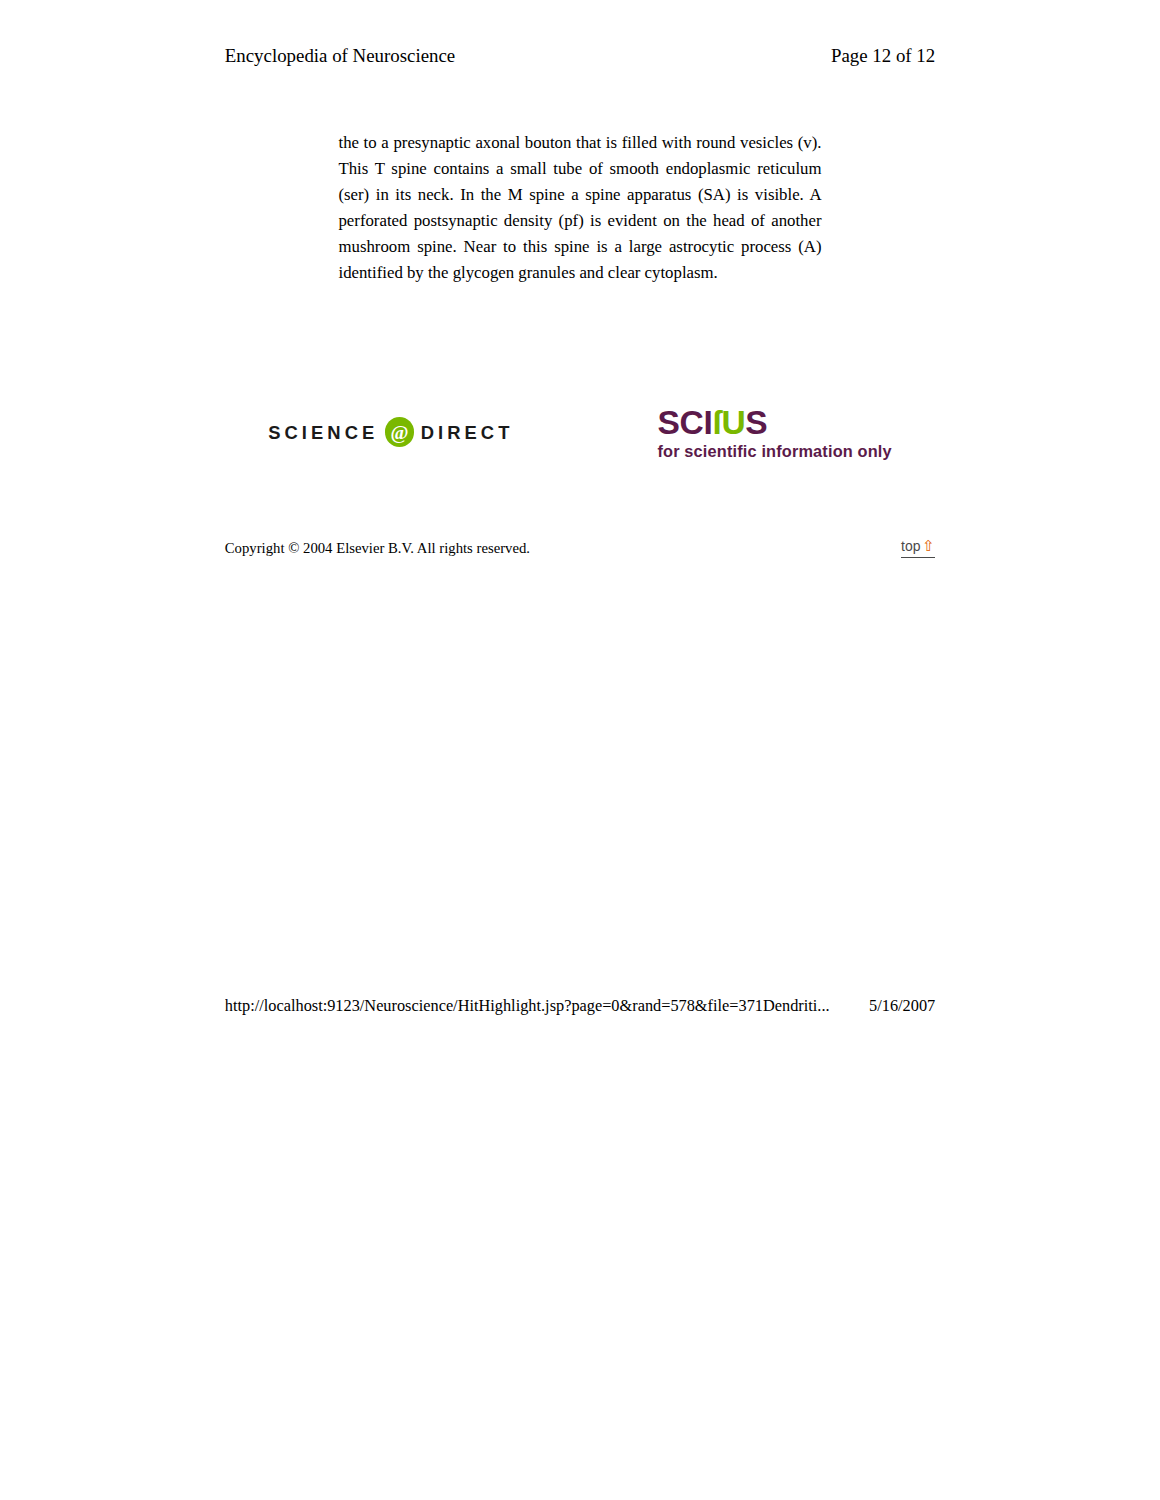Encyclopedia of Neuroscience Page 12 of 12
the to a presynaptic axonal bouton that is filled with round vesicles (v). This T spine contains a small tube of smooth endoplasmic reticulum (ser) in its neck. In the M spine a spine apparatus (SA) is visible. A perforated postsynaptic density (pf) is evident on the head of another mushroom spine. Near to this spine is a large astrocytic process (A) identified by the glycogen granules and clear cytoplasm.
SCIENCE@DIRECT
SCIſUS
for scientific information only
Copyright © 2004 Elsevier B.V. All rights reserved. top⇧
http://localhost:9123/Neuroscience/HitHighlight.jsp?page=0&rand=578&file=371Dendriti... 5/16/2007